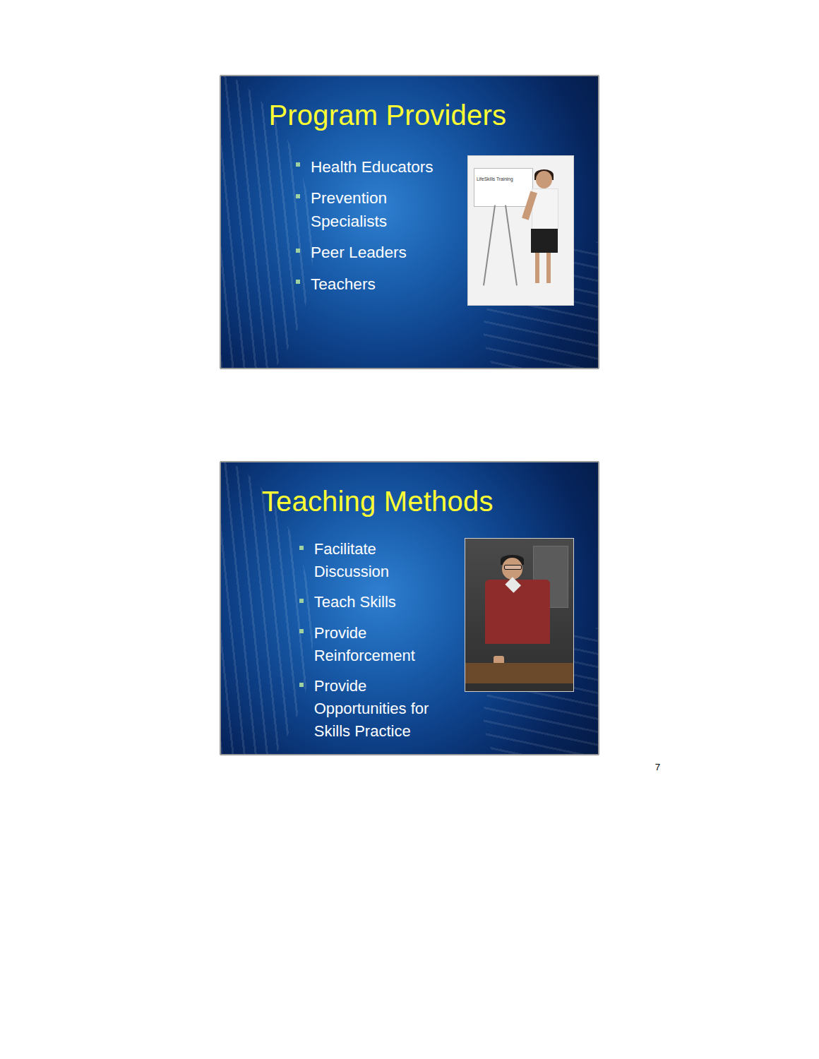Program Providers
Health Educators
Prevention Specialists
Peer Leaders
Teachers
LifeSkills Training
Teaching Methods
Facilitate Discussion
Teach Skills
Provide Reinforcement
Provide Opportunities for Skills Practice
7